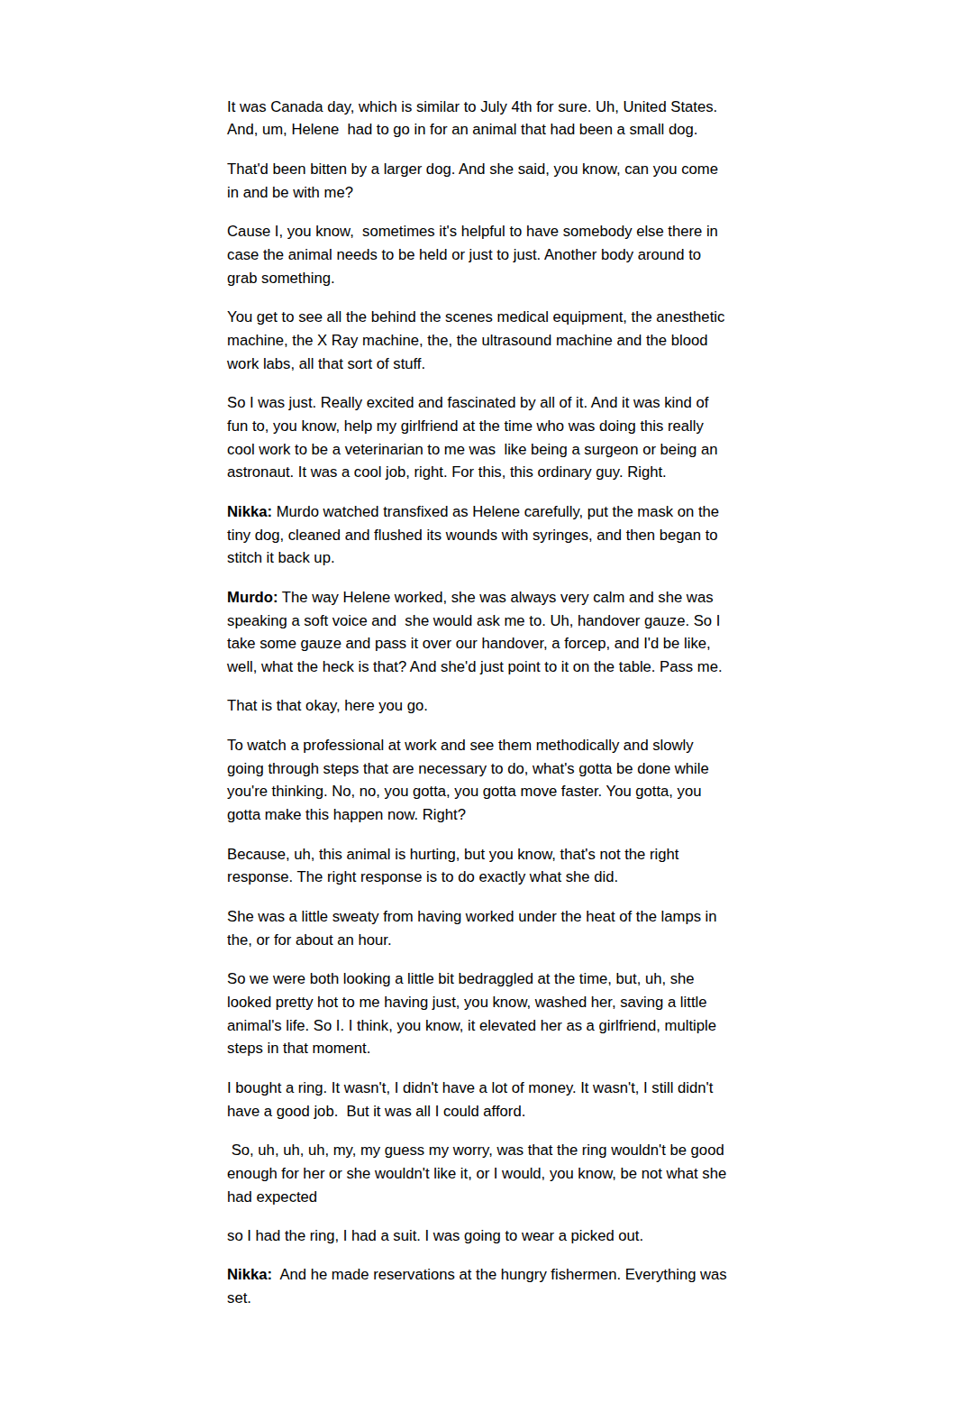It was Canada day, which is similar to July 4th for sure. Uh, United States. And, um, Helene had to go in for an animal that had been a small dog.
That'd been bitten by a larger dog. And she said, you know, can you come in and be with me?
Cause I, you know, sometimes it's helpful to have somebody else there in case the animal needs to be held or just to just. Another body around to grab something.
You get to see all the behind the scenes medical equipment, the anesthetic machine, the X Ray machine, the, the ultrasound machine and the blood work labs, all that sort of stuff.
So I was just. Really excited and fascinated by all of it. And it was kind of fun to, you know, help my girlfriend at the time who was doing this really cool work to be a veterinarian to me was like being a surgeon or being an astronaut. It was a cool job, right. For this, this ordinary guy. Right.
Nikka: Murdo watched transfixed as Helene carefully, put the mask on the tiny dog, cleaned and flushed its wounds with syringes, and then began to stitch it back up.
Murdo: The way Helene worked, she was always very calm and she was speaking a soft voice and she would ask me to. Uh, handover gauze. So I take some gauze and pass it over our handover, a forcep, and I'd be like, well, what the heck is that? And she'd just point to it on the table. Pass me.
That is that okay, here you go.
To watch a professional at work and see them methodically and slowly going through steps that are necessary to do, what's gotta be done while you're thinking. No, no, you gotta, you gotta move faster. You gotta, you gotta make this happen now. Right?
Because, uh, this animal is hurting, but you know, that's not the right response. The right response is to do exactly what she did.
She was a little sweaty from having worked under the heat of the lamps in the, or for about an hour.
So we were both looking a little bit bedraggled at the time, but, uh, she looked pretty hot to me having just, you know, washed her, saving a little animal's life. So I. I think, you know, it elevated her as a girlfriend, multiple steps in that moment.
I bought a ring. It wasn't, I didn't have a lot of money. It wasn't, I still didn't have a good job. But it was all I could afford.
So, uh, uh, uh, my, my guess my worry, was that the ring wouldn't be good enough for her or she wouldn't like it, or I would, you know, be not what she had expected
so I had the ring, I had a suit. I was going to wear a picked out.
Nikka: And he made reservations at the hungry fishermen. Everything was set.